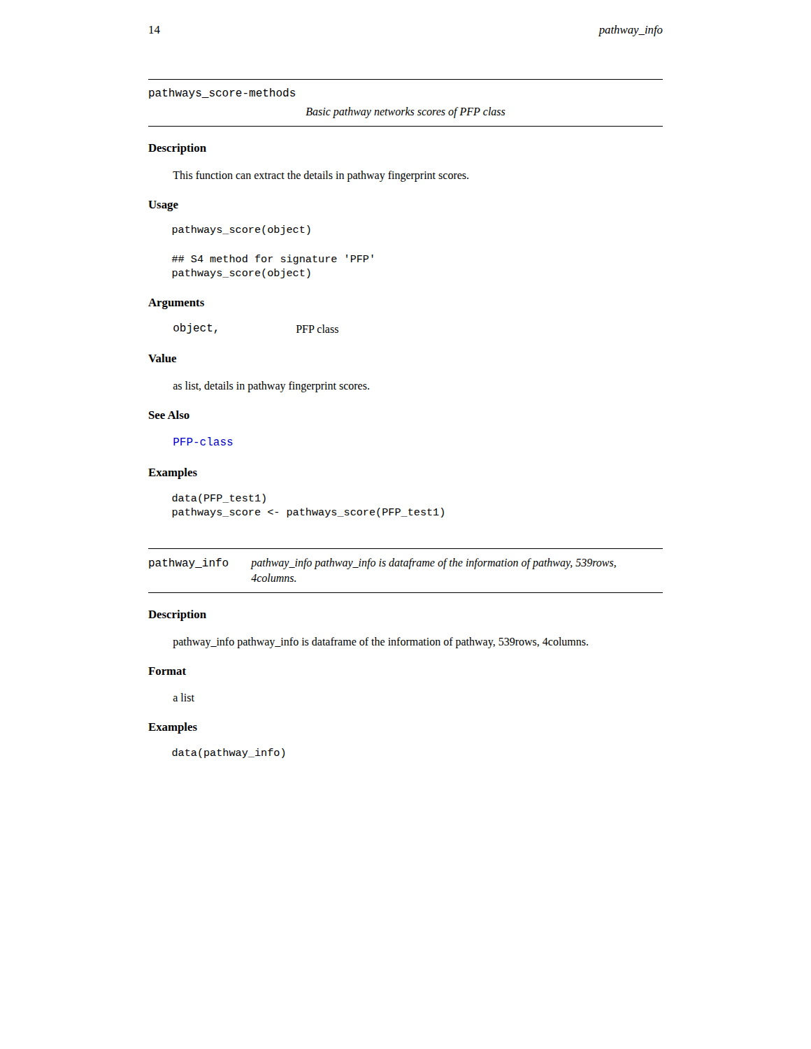14 pathway_info
pathways_score-methods
Basic pathway networks scores of PFP class
Description
This function can extract the details in pathway fingerprint scores.
Usage
pathways_score(object)

## S4 method for signature 'PFP'
pathways_score(object)
Arguments
object,
PFP class
Value
as list, details in pathway fingerprint scores.
See Also
PFP-class
Examples
data(PFP_test1)
pathways_score <- pathways_score(PFP_test1)
pathway_info
pathway_info pathway_info is dataframe of the information of pathway, 539rows, 4columns.
Description
pathway_info pathway_info is dataframe of the information of pathway, 539rows, 4columns.
Format
a list
Examples
data(pathway_info)